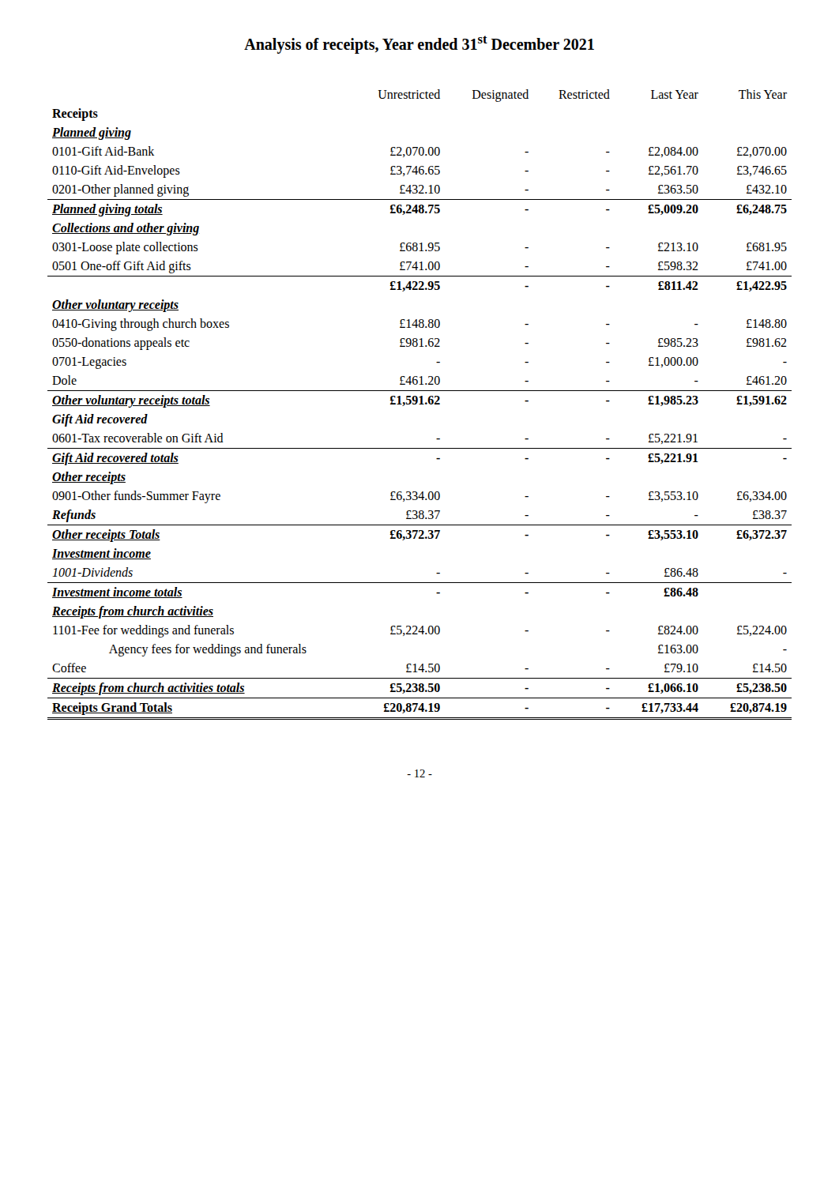Analysis of receipts, Year ended 31st December 2021
| | Unrestricted | Designated | Restricted | Last Year | This Year |
| --- | --- | --- | --- | --- | --- |
| Receipts | | | | | |
| Planned giving | | | | | |
| 0101-Gift Aid-Bank | £2,070.00 | - | - | £2,084.00 | £2,070.00 |
| 0110-Gift Aid-Envelopes | £3,746.65 | - | - | £2,561.70 | £3,746.65 |
| 0201-Other planned giving | £432.10 | - | - | £363.50 | £432.10 |
| Planned giving totals | £6,248.75 | - | - | £5,009.20 | £6,248.75 |
| Collections and other giving | | | | | |
| 0301-Loose plate collections | £681.95 | - | - | £213.10 | £681.95 |
| 0501 One-off Gift Aid gifts | £741.00 | - | - | £598.32 | £741.00 |
| | £1,422.95 | - | - | £811.42 | £1,422.95 |
| Other voluntary receipts | | | | | |
| 0410-Giving through church boxes | £148.80 | - | - | - | £148.80 |
| 0550-donations appeals etc | £981.62 | - | - | £985.23 | £981.62 |
| 0701-Legacies | - | - | - | £1,000.00 | - |
| Dole | £461.20 | - | - | - | £461.20 |
| Other voluntary receipts totals | £1,591.62 | - | - | £1,985.23 | £1,591.62 |
| Gift Aid recovered | | | | | |
| 0601-Tax recoverable on Gift Aid | - | - | - | £5,221.91 | - |
| Gift Aid recovered totals | - | - | - | £5,221.91 | - |
| Other receipts | | | | | |
| 0901-Other funds-Summer Fayre | £6,334.00 | - | - | £3,553.10 | £6,334.00 |
| Refunds | £38.37 | - | - | - | £38.37 |
| Other receipts Totals | £6,372.37 | - | - | £3,553.10 | £6,372.37 |
| Investment income | | | | | |
| 1001-Dividends | - | - | - | £86.48 | - |
| Investment income totals | - | - | - | £86.48 | |
| Receipts from church activities | | | | | |
| 1101-Fee for weddings and funerals | £5,224.00 | - | - | £824.00 | £5,224.00 |
| Agency fees for weddings and funerals | | | | £163.00 | - |
| Coffee | £14.50 | - | - | £79.10 | £14.50 |
| Receipts from church activities totals | £5,238.50 | - | - | £1,066.10 | £5,238.50 |
| Receipts Grand Totals | £20,874.19 | - | - | £17,733.44 | £20,874.19 |
- 12 -